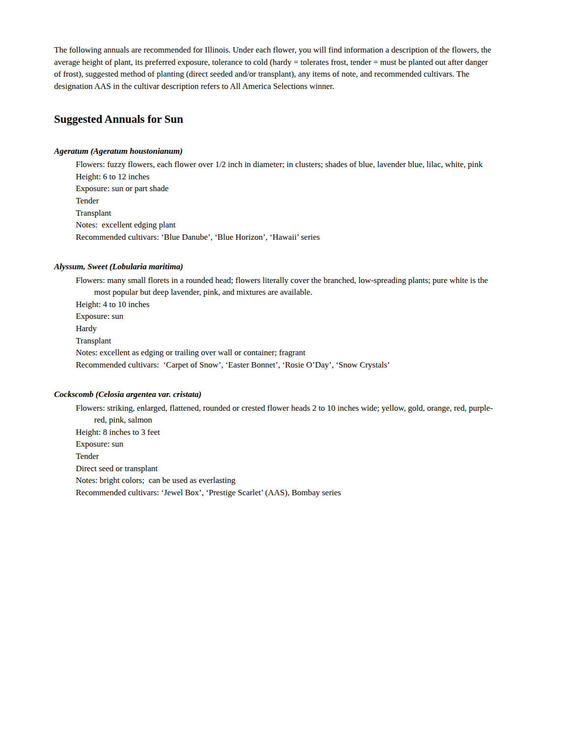The following annuals are recommended for Illinois. Under each flower, you will find information a description of the flowers, the average height of plant, its preferred exposure, tolerance to cold (hardy = tolerates frost, tender = must be planted out after danger of frost), suggested method of planting (direct seeded and/or transplant), any items of note, and recommended cultivars. The designation AAS in the cultivar description refers to All America Selections winner.
Suggested Annuals for Sun
Ageratum (Ageratum houstonianum)
Flowers: fuzzy flowers, each flower over 1/2 inch in diameter; in clusters; shades of blue, lavender blue, lilac, white, pink
Height: 6 to 12 inches
Exposure: sun or part shade
Tender
Transplant
Notes: excellent edging plant
Recommended cultivars: ‘Blue Danube’, ‘Blue Horizon’, ‘Hawaii’ series
Alyssum, Sweet (Lobularia maritima)
Flowers: many small florets in a rounded head; flowers literally cover the branched, low-spreading plants; pure white is the most popular but deep lavender, pink, and mixtures are available.
Height: 4 to 10 inches
Exposure: sun
Hardy
Transplant
Notes: excellent as edging or trailing over wall or container; fragrant
Recommended cultivars: ‘Carpet of Snow’, ‘Easter Bonnet’, ‘Rosie O’Day’, ‘Snow Crystals’
Cockscomb (Celosia argentea var. cristata)
Flowers: striking, enlarged, flattened, rounded or crested flower heads 2 to 10 inches wide; yellow, gold, orange, red, purple-red, pink, salmon
Height: 8 inches to 3 feet
Exposure: sun
Tender
Direct seed or transplant
Notes: bright colors; can be used as everlasting
Recommended cultivars: ‘Jewel Box’, ‘Prestige Scarlet’ (AAS), Bombay series